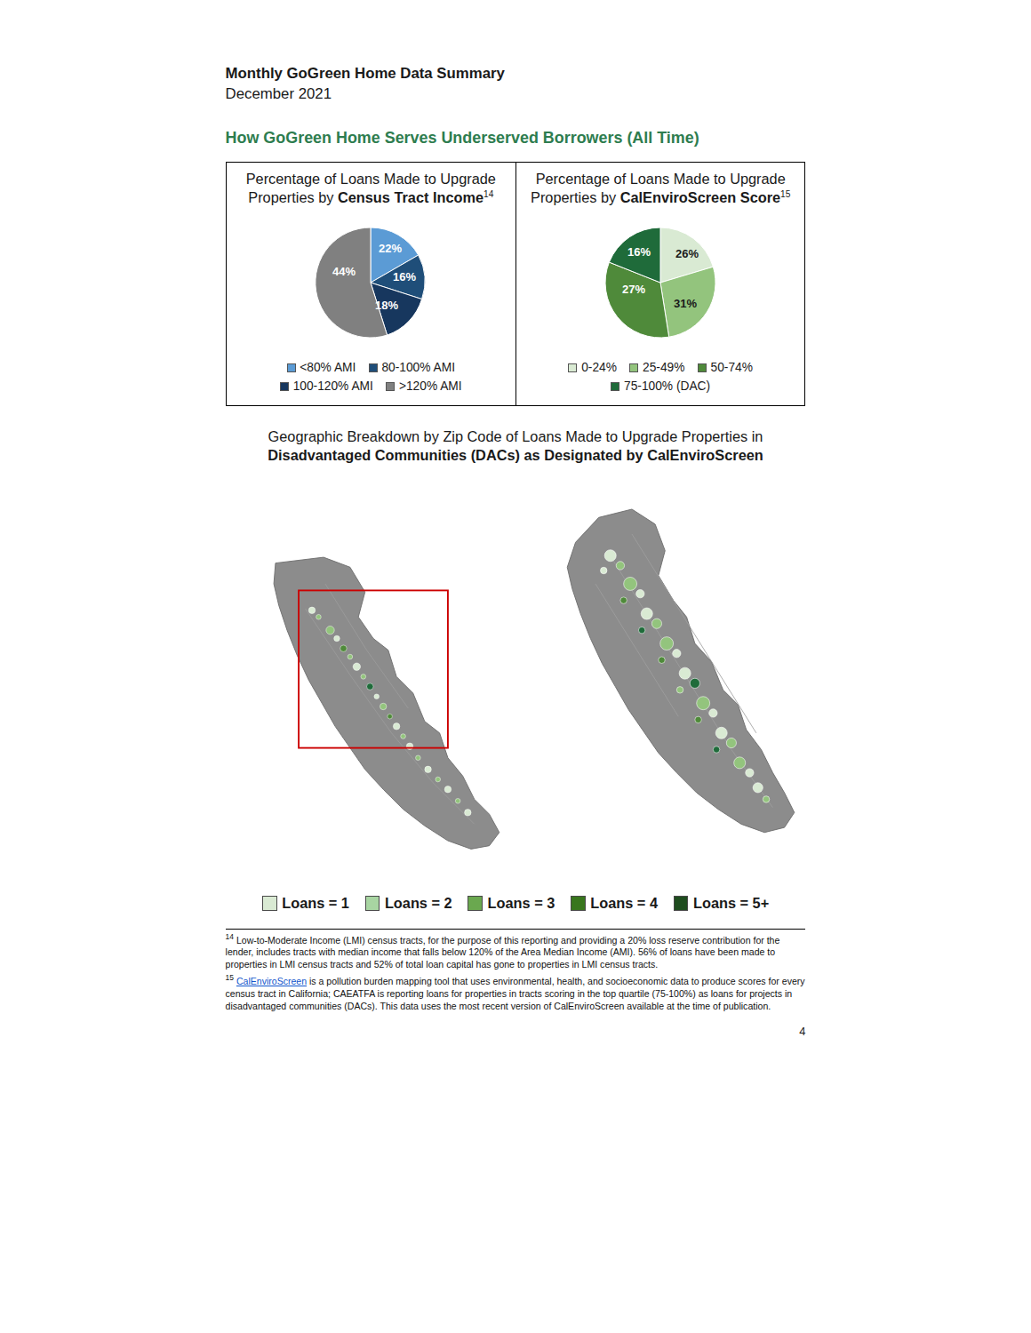Monthly GoGreen Home Data Summary
December 2021
How GoGreen Home Serves Underserved Borrowers (All Time)
Percentage of Loans Made to Upgrade
Properties by Census Tract Income14
22% 16% 18% 44%
<80% AMI 80-100% AMI 100-120% AMI >120% AMI
Percentage of Loans Made to Upgrade
Properties by CalEnviroScreen Score15
26% 31% 27% 16%
0-24% 25-49% 50-74% 75-100% (DAC)
Geographic Breakdown by Zip Code of Loans Made to Upgrade Properties in
Disadvantaged Communities (DACs) as Designated by CalEnviroScreen
Loans = 1 Loans = 2 Loans = 3 Loans = 4 Loans = 5+
14 Low-to-Moderate Income (LMI) census tracts, for the purpose of this reporting and providing a 20% loss reserve contribution for the lender, includes tracts with median income that falls below 120% of the Area Median Income (AMI). 56% of loans have been made to properties in LMI census tracts and 52% of total loan capital has gone to properties in LMI census tracts.
15 CalEnviroScreen is a pollution burden mapping tool that uses environmental, health, and socioeconomic data to produce scores for every census tract in California; CAEATFA is reporting loans for properties in tracts scoring in the top quartile (75-100%) as loans for projects in disadvantaged communities (DACs). This data uses the most recent version of CalEnviroScreen available at the time of publication.
4